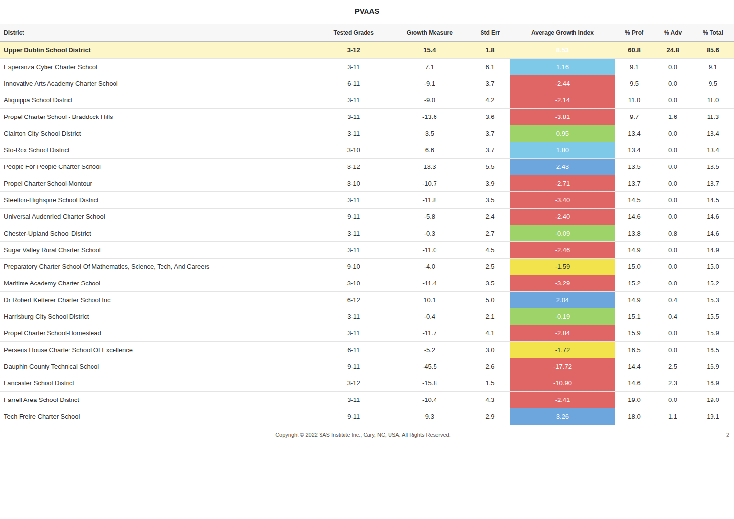PVAAS
| District | Tested Grades | Growth Measure | Std Err | Average Growth Index | % Prof | % Adv | % Total |
| --- | --- | --- | --- | --- | --- | --- | --- |
| Upper Dublin School District | 3-12 | 15.4 | 1.8 | 8.53 | 60.8 | 24.8 | 85.6 |
| Esperanza Cyber Charter School | 3-11 | 7.1 | 6.1 | 1.16 | 9.1 | 0.0 | 9.1 |
| Innovative Arts Academy Charter School | 6-11 | -9.1 | 3.7 | -2.44 | 9.5 | 0.0 | 9.5 |
| Aliquippa School District | 3-11 | -9.0 | 4.2 | -2.14 | 11.0 | 0.0 | 11.0 |
| Propel Charter School - Braddock Hills | 3-11 | -13.6 | 3.6 | -3.81 | 9.7 | 1.6 | 11.3 |
| Clairton City School District | 3-11 | 3.5 | 3.7 | 0.95 | 13.4 | 0.0 | 13.4 |
| Sto-Rox School District | 3-10 | 6.6 | 3.7 | 1.80 | 13.4 | 0.0 | 13.4 |
| People For People Charter School | 3-12 | 13.3 | 5.5 | 2.43 | 13.5 | 0.0 | 13.5 |
| Propel Charter School-Montour | 3-10 | -10.7 | 3.9 | -2.71 | 13.7 | 0.0 | 13.7 |
| Steelton-Highspire School District | 3-11 | -11.8 | 3.5 | -3.40 | 14.5 | 0.0 | 14.5 |
| Universal Audenried Charter School | 9-11 | -5.8 | 2.4 | -2.40 | 14.6 | 0.0 | 14.6 |
| Chester-Upland School District | 3-11 | -0.3 | 2.7 | -0.09 | 13.8 | 0.8 | 14.6 |
| Sugar Valley Rural Charter School | 3-11 | -11.0 | 4.5 | -2.46 | 14.9 | 0.0 | 14.9 |
| Preparatory Charter School Of Mathematics, Science, Tech, And Careers | 9-10 | -4.0 | 2.5 | -1.59 | 15.0 | 0.0 | 15.0 |
| Maritime Academy Charter School | 3-10 | -11.4 | 3.5 | -3.29 | 15.2 | 0.0 | 15.2 |
| Dr Robert Ketterer Charter School Inc | 6-12 | 10.1 | 5.0 | 2.04 | 14.9 | 0.4 | 15.3 |
| Harrisburg City School District | 3-11 | -0.4 | 2.1 | -0.19 | 15.1 | 0.4 | 15.5 |
| Propel Charter School-Homestead | 3-11 | -11.7 | 4.1 | -2.84 | 15.9 | 0.0 | 15.9 |
| Perseus House Charter School Of Excellence | 6-11 | -5.2 | 3.0 | -1.72 | 16.5 | 0.0 | 16.5 |
| Dauphin County Technical School | 9-11 | -45.5 | 2.6 | -17.72 | 14.4 | 2.5 | 16.9 |
| Lancaster School District | 3-12 | -15.8 | 1.5 | -10.90 | 14.6 | 2.3 | 16.9 |
| Farrell Area School District | 3-11 | -10.4 | 4.3 | -2.41 | 19.0 | 0.0 | 19.0 |
| Tech Freire Charter School | 9-11 | 9.3 | 2.9 | 3.26 | 18.0 | 1.1 | 19.1 |
Copyright © 2022 SAS Institute Inc., Cary, NC, USA. All Rights Reserved. 2